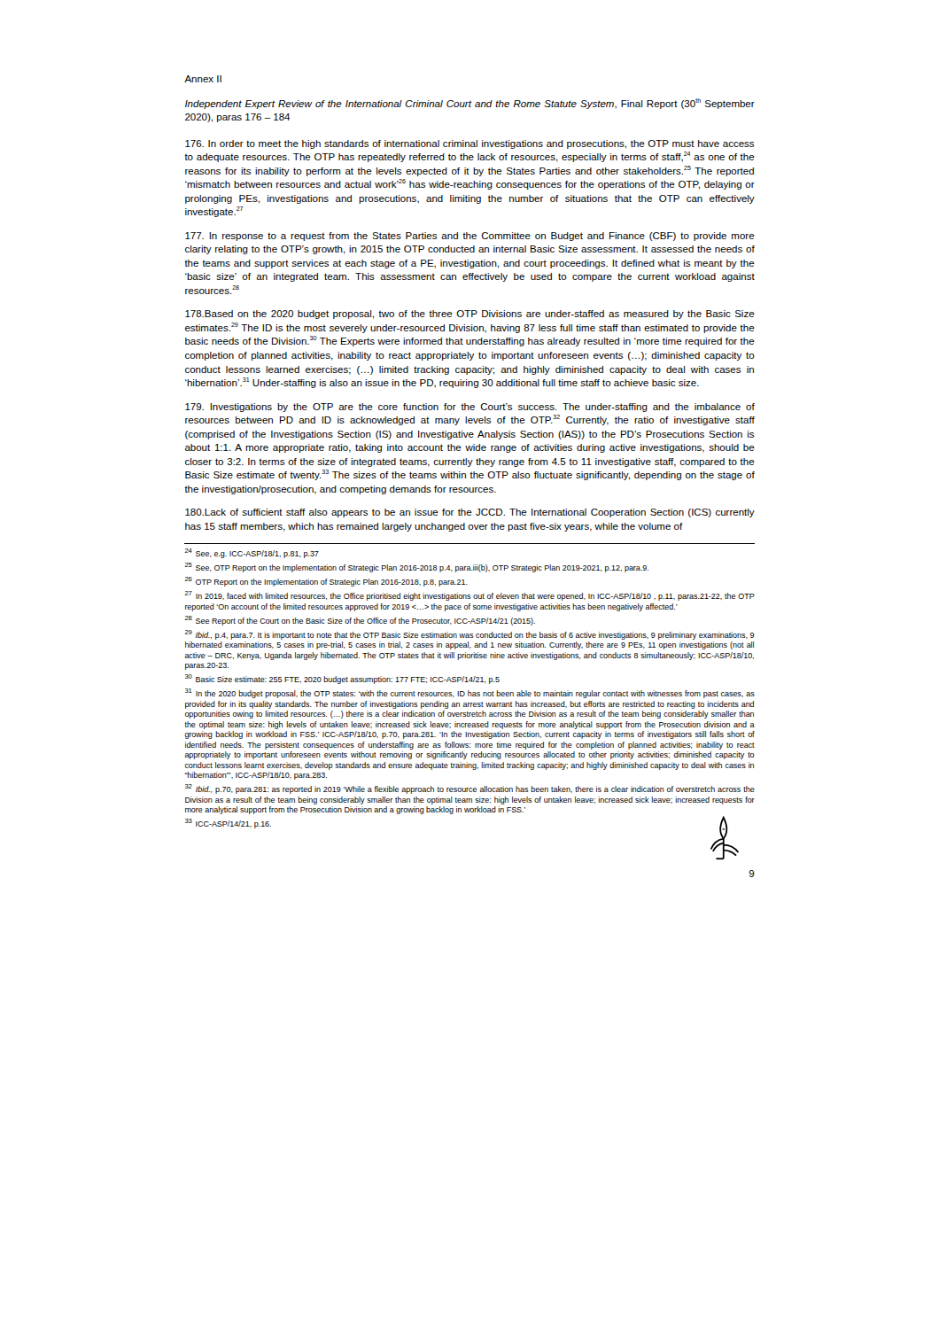Annex II
Independent Expert Review of the International Criminal Court and the Rome Statute System, Final Report (30th September 2020), paras 176 – 184
176. In order to meet the high standards of international criminal investigations and prosecutions, the OTP must have access to adequate resources. The OTP has repeatedly referred to the lack of resources, especially in terms of staff,24 as one of the reasons for its inability to perform at the levels expected of it by the States Parties and other stakeholders.25 The reported ‘mismatch between resources and actual work’26 has wide-reaching consequences for the operations of the OTP, delaying or prolonging PEs, investigations and prosecutions, and limiting the number of situations that the OTP can effectively investigate.27
177. In response to a request from the States Parties and the Committee on Budget and Finance (CBF) to provide more clarity relating to the OTP’s growth, in 2015 the OTP conducted an internal Basic Size assessment. It assessed the needs of the teams and support services at each stage of a PE, investigation, and court proceedings. It defined what is meant by the ‘basic size’ of an integrated team. This assessment can effectively be used to compare the current workload against resources.28
178.Based on the 2020 budget proposal, two of the three OTP Divisions are under-staffed as measured by the Basic Size estimates.29 The ID is the most severely under-resourced Division, having 87 less full time staff than estimated to provide the basic needs of the Division.30 The Experts were informed that understaffing has already resulted in ‘more time required for the completion of planned activities, inability to react appropriately to important unforeseen events (…); diminished capacity to conduct lessons learned exercises; (…) limited tracking capacity; and highly diminished capacity to deal with cases in ‘hibernation’.31 Under-staffing is also an issue in the PD, requiring 30 additional full time staff to achieve basic size.
179. Investigations by the OTP are the core function for the Court’s success. The under-staffing and the imbalance of resources between PD and ID is acknowledged at many levels of the OTP.32 Currently, the ratio of investigative staff (comprised of the Investigations Section (IS) and Investigative Analysis Section (IAS)) to the PD’s Prosecutions Section is about 1:1. A more appropriate ratio, taking into account the wide range of activities during active investigations, should be closer to 3:2. In terms of the size of integrated teams, currently they range from 4.5 to 11 investigative staff, compared to the Basic Size estimate of twenty.33 The sizes of the teams within the OTP also fluctuate significantly, depending on the stage of the investigation/prosecution, and competing demands for resources.
180.Lack of sufficient staff also appears to be an issue for the JCCD. The International Cooperation Section (ICS) currently has 15 staff members, which has remained largely unchanged over the past five-six years, while the volume of
24 See, e.g. ICC-ASP/18/1, p.81, p.37
25 See, OTP Report on the Implementation of Strategic Plan 2016-2018 p.4, para.iii(b), OTP Strategic Plan 2019-2021, p.12, para.9.
26 OTP Report on the Implementation of Strategic Plan 2016-2018, p.8, para.21.
27 In 2019, faced with limited resources, the Office prioritised eight investigations out of eleven that were opened, In ICC-ASP/18/10 , p.11, paras.21-22, the OTP reported ‘On account of the limited resources approved for 2019 <…> the pace of some investigative activities has been negatively affected.’
28 See Report of the Court on the Basic Size of the Office of the Prosecutor, ICC-ASP/14/21 (2015).
29 Ibid., p.4, para.7. It is important to note that the OTP Basic Size estimation was conducted on the basis of 6 active investigations, 9 preliminary examinations, 9 hibernated examinations, 5 cases in pre-trial, 5 cases in trial, 2 cases in appeal, and 1 new situation. Currently, there are 9 PEs, 11 open investigations (not all active – DRC, Kenya, Uganda largely hibernated. The OTP states that it will prioritise nine active investigations, and conducts 8 simultaneously; ICC-ASP/18/10, paras.20-23.
30 Basic Size estimate: 255 FTE, 2020 budget assumption: 177 FTE; ICC-ASP/14/21, p.5
31 In the 2020 budget proposal, the OTP states: ‘with the current resources, ID has not been able to maintain regular contact with witnesses from past cases, as provided for in its quality standards. The number of investigations pending an arrest warrant has increased, but efforts are restricted to reacting to incidents and opportunities owing to limited resources. (…) there is a clear indication of overstretch across the Division as a result of the team being considerably smaller than the optimal team size: high levels of untaken leave; increased sick leave; increased requests for more analytical support from the Prosecution division and a growing backlog in workload in FSS.’ ICC-ASP/18/10, p.70, para.281. ‘In the Investigation Section, current capacity in terms of investigators still falls short of identified needs. The persistent consequences of understaffing are as follows: more time required for the completion of planned activities; inability to react appropriately to important unforeseen events without removing or significantly reducing resources allocated to other priority activities; diminished capacity to conduct lessons learnt exercises, develop standards and ensure adequate training, limited tracking capacity; and highly diminished capacity to deal with cases in “hibernation”’, ICC-ASP/18/10, para.283.
32 Ibid., p.70, para.281: as reported in 2019 ‘While a flexible approach to resource allocation has been taken, there is a clear indication of overstretch across the Division as a result of the team being considerably smaller than the optimal team size: high levels of untaken leave; increased sick leave; increased requests for more analytical support from the Prosecution Division and a growing backlog in workload in FSS.’
33 ICC-ASP/14/21, p.16.
9